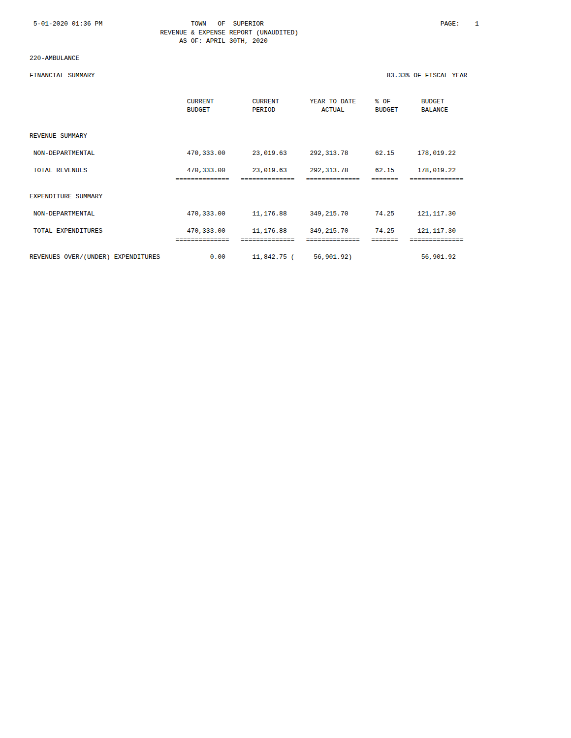5-01-2020 01:36 PM                       TOWN   OF  SUPERIOR                                              PAGE:    1
                                  REVENUE & EXPENSE REPORT (UNAUDITED)
                                       AS OF: APRIL 30TH, 2020

220-AMBULANCE

FINANCIAL SUMMARY                                                                            83.33% OF FISCAL YEAR


                                         CURRENT          CURRENT        YEAR TO DATE     % OF        BUDGET
                                         BUDGET           PERIOD            ACTUAL        BUDGET      BALANCE


REVENUE SUMMARY

 NON-DEPARTMENTAL                        470,333.00       23,019.63      292,313.78       62.15      178,019.22

 TOTAL REVENUES                          470,333.00       23,019.63      292,313.78       62.15      178,019.22
                                      ==============   ==============   ==============   =======   ==============

EXPENDITURE SUMMARY

 NON-DEPARTMENTAL                        470,333.00       11,176.88      349,215.70       74.25      121,117.30

 TOTAL EXPENDITURES                      470,333.00       11,176.88      349,215.70       74.25      121,117.30
                                      ==============   ==============   ==============   =======   ==============

REVENUES OVER/(UNDER) EXPENDITURES             0.00       11,842.75 (     56,901.92)                  56,901.92